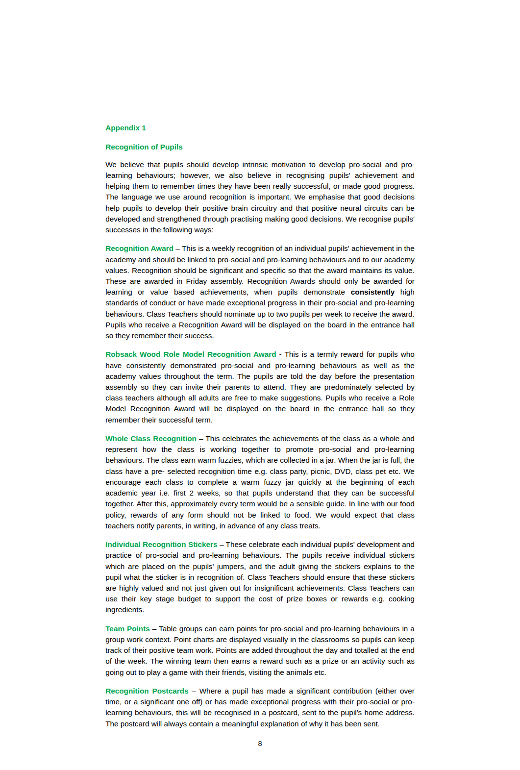Appendix 1
Recognition of Pupils
We believe that pupils should develop intrinsic motivation to develop pro-social and pro-learning behaviours; however, we also believe in recognising pupils' achievement and helping them to remember times they have been really successful, or made good progress. The language we use around recognition is important. We emphasise that good decisions help pupils to develop their positive brain circuitry and that positive neural circuits can be developed and strengthened through practising making good decisions. We recognise pupils' successes in the following ways:
Recognition Award – This is a weekly recognition of an individual pupils' achievement in the academy and should be linked to pro-social and pro-learning behaviours and to our academy values. Recognition should be significant and specific so that the award maintains its value. These are awarded in Friday assembly. Recognition Awards should only be awarded for learning or value based achievements, when pupils demonstrate consistently high standards of conduct or have made exceptional progress in their pro-social and pro-learning behaviours. Class Teachers should nominate up to two pupils per week to receive the award. Pupils who receive a Recognition Award will be displayed on the board in the entrance hall so they remember their success.
Robsack Wood Role Model Recognition Award - This is a termly reward for pupils who have consistently demonstrated pro-social and pro-learning behaviours as well as the academy values throughout the term. The pupils are told the day before the presentation assembly so they can invite their parents to attend. They are predominately selected by class teachers although all adults are free to make suggestions. Pupils who receive a Role Model Recognition Award will be displayed on the board in the entrance hall so they remember their successful term.
Whole Class Recognition – This celebrates the achievements of the class as a whole and represent how the class is working together to promote pro-social and pro-learning behaviours. The class earn warm fuzzies, which are collected in a jar. When the jar is full, the class have a pre- selected recognition time e.g. class party, picnic, DVD, class pet etc. We encourage each class to complete a warm fuzzy jar quickly at the beginning of each academic year i.e. first 2 weeks, so that pupils understand that they can be successful together. After this, approximately every term would be a sensible guide. In line with our food policy, rewards of any form should not be linked to food. We would expect that class teachers notify parents, in writing, in advance of any class treats.
Individual Recognition Stickers – These celebrate each individual pupils' development and practice of pro-social and pro-learning behaviours. The pupils receive individual stickers which are placed on the pupils' jumpers, and the adult giving the stickers explains to the pupil what the sticker is in recognition of. Class Teachers should ensure that these stickers are highly valued and not just given out for insignificant achievements. Class Teachers can use their key stage budget to support the cost of prize boxes or rewards e.g. cooking ingredients.
Team Points – Table groups can earn points for pro-social and pro-learning behaviours in a group work context. Point charts are displayed visually in the classrooms so pupils can keep track of their positive team work. Points are added throughout the day and totalled at the end of the week. The winning team then earns a reward such as a prize or an activity such as going out to play a game with their friends, visiting the animals etc.
Recognition Postcards – Where a pupil has made a significant contribution (either over time, or a significant one off) or has made exceptional progress with their pro-social or pro-learning behaviours, this will be recognised in a postcard, sent to the pupil's home address. The postcard will always contain a meaningful explanation of why it has been sent.
8